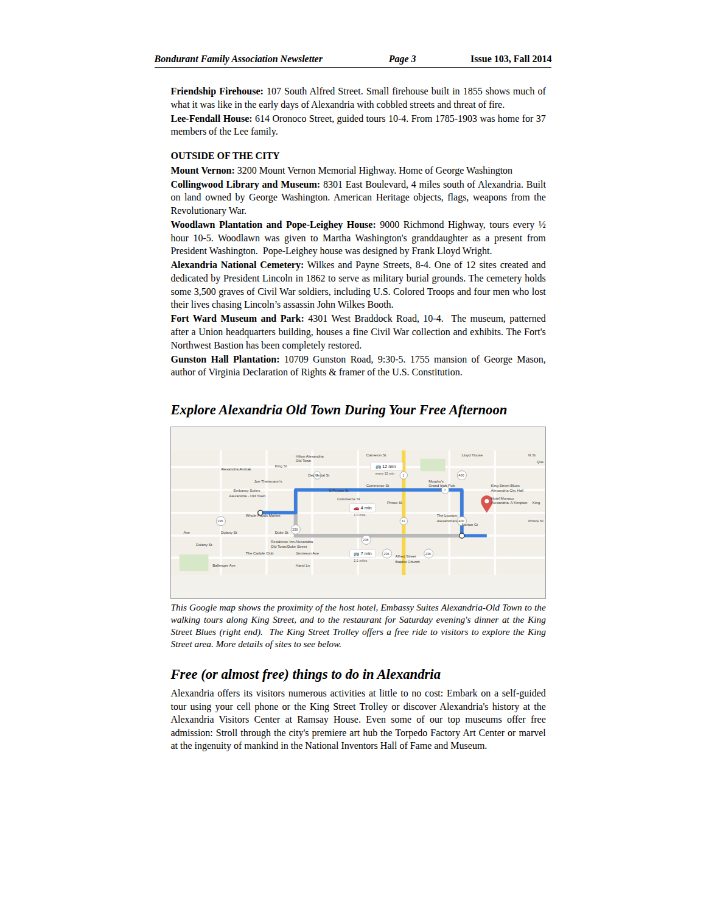Bondurant Family Association Newsletter
Page 3
Issue 103, Fall 2014
Friendship Firehouse: 107 South Alfred Street. Small firehouse built in 1855 shows much of what it was like in the early days of Alexandria with cobbled streets and threat of fire.
Lee-Fendall House: 614 Oronoco Street, guided tours 10-4. From 1785-1903 was home for 37 members of the Lee family.
OUTSIDE OF THE CITY
Mount Vernon: 3200 Mount Vernon Memorial Highway. Home of George Washington
Collingwood Library and Museum: 8301 East Boulevard, 4 miles south of Alexandria. Built on land owned by George Washington. American Heritage objects, flags, weapons from the Revolutionary War.
Woodlawn Plantation and Pope-Leighey House: 9000 Richmond Highway, tours every ½ hour 10-5. Woodlawn was given to Martha Washington's granddaughter as a present from President Washington. Pope-Leighey house was designed by Frank Lloyd Wright.
Alexandria National Cemetery: Wilkes and Payne Streets, 8-4. One of 12 sites created and dedicated by President Lincoln in 1862 to serve as military burial grounds. The cemetery holds some 3,500 graves of Civil War soldiers, including U.S. Colored Troops and four men who lost their lives chasing Lincoln’s assassin John Wilkes Booth.
Fort Ward Museum and Park: 4301 West Braddock Road, 10-4. The museum, patterned after a Union headquarters building, houses a fine Civil War collection and exhibits. The Fort's Northwest Bastion has been completely restored.
Gunston Hall Plantation: 10709 Gunston Road, 9:30-5. 1755 mansion of George Mason, author of Virginia Declaration of Rights & framer of the U.S. Constitution.
Explore Alexandria Old Town During Your Free Afternoon
🚌 12 min every 15 min 🚗 4 min 1.0 mile 🚌 7 min 1.1 miles 7 1 7 400 400 11 236 236 236 236 236 Hilton Alexandria Old Town Cameron St Lloyd House N St Que King St Alexandria Amtrak Dechantal St Joe Theismann's Murphy's Grand Irish Pub King Street Blues Alexandria City Hall Hotel Monaco Alexandria, A Kimpton King Embassy Suites Alexandria - Old Town S Peyton St Commerce St Commerce St Prince St Whole Foods Market The Lyceum Alexandria's... Norton Ct Prince St Dulany St Duke St Residence Inn Alexandria Old Town/Duke Street The Carlyle Club Jamieson Ave Alfred Street Baptist Church Ave Dulany St Ballenger Ave Hand Ln
This Google map shows the proximity of the host hotel, Embassy Suites Alexandria-Old Town to the walking tours along King Street, and to the restaurant for Saturday evening's dinner at the King Street Blues (right end). The King Street Trolley offers a free ride to visitors to explore the King Street area. More details of sites to see below.
Free (or almost free) things to do in Alexandria
Alexandria offers its visitors numerous activities at little to no cost: Embark on a self-guided tour using your cell phone or the King Street Trolley or discover Alexandria's history at the Alexandria Visitors Center at Ramsay House. Even some of our top museums offer free admission: Stroll through the city's premiere art hub the Torpedo Factory Art Center or marvel at the ingenuity of mankind in the National Inventors Hall of Fame and Museum.